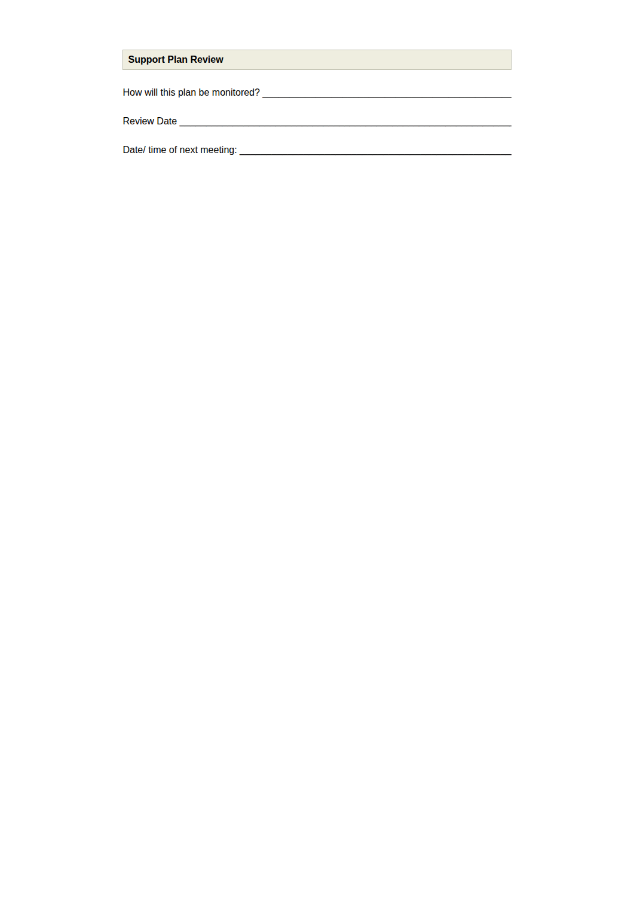Support Plan Review
How will this plan be monitored? _______________________________________________________________________________
Review Date _________________________________________________________________________________________
Date/ time of next meeting: _________________________________________________________________________